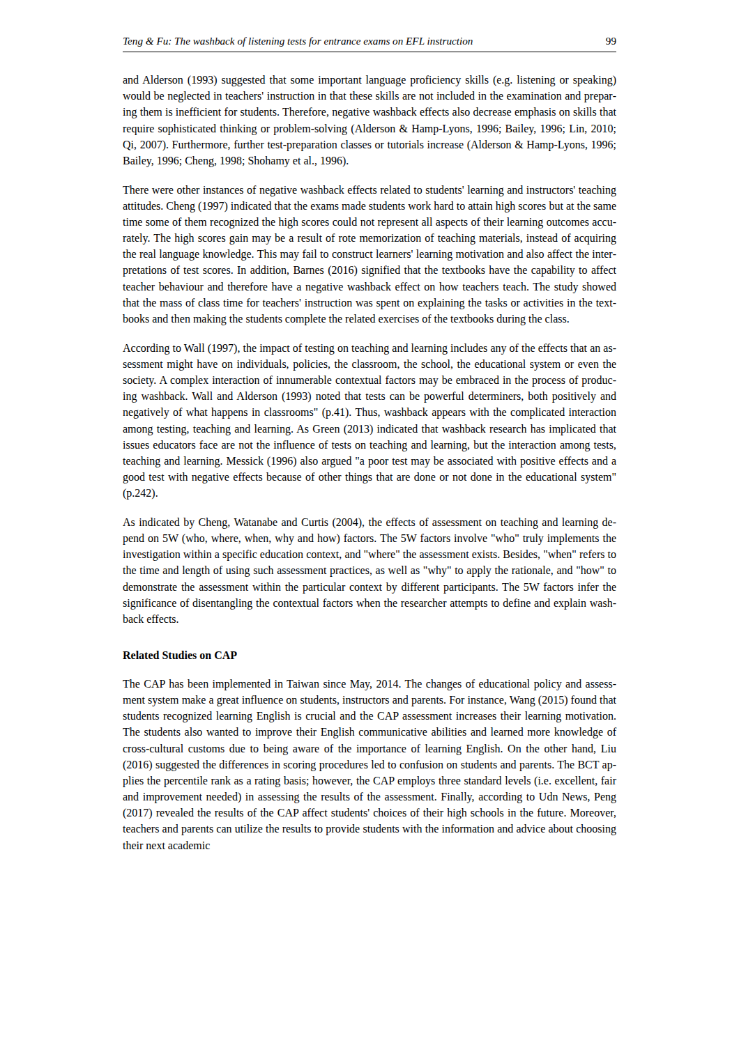Teng & Fu: The washback of listening tests for entrance exams on EFL instruction 99
and Alderson (1993) suggested that some important language proficiency skills (e.g. listening or speaking) would be neglected in teachers' instruction in that these skills are not included in the examination and preparing them is inefficient for students. Therefore, negative washback effects also decrease emphasis on skills that require sophisticated thinking or problem-solving (Alderson & Hamp-Lyons, 1996; Bailey, 1996; Lin, 2010; Qi, 2007). Furthermore, further test-preparation classes or tutorials increase (Alderson & Hamp-Lyons, 1996; Bailey, 1996; Cheng, 1998; Shohamy et al., 1996).
There were other instances of negative washback effects related to students' learning and instructors' teaching attitudes. Cheng (1997) indicated that the exams made students work hard to attain high scores but at the same time some of them recognized the high scores could not represent all aspects of their learning outcomes accurately. The high scores gain may be a result of rote memorization of teaching materials, instead of acquiring the real language knowledge. This may fail to construct learners' learning motivation and also affect the interpretations of test scores. In addition, Barnes (2016) signified that the textbooks have the capability to affect teacher behaviour and therefore have a negative washback effect on how teachers teach. The study showed that the mass of class time for teachers' instruction was spent on explaining the tasks or activities in the textbooks and then making the students complete the related exercises of the textbooks during the class.
According to Wall (1997), the impact of testing on teaching and learning includes any of the effects that an assessment might have on individuals, policies, the classroom, the school, the educational system or even the society. A complex interaction of innumerable contextual factors may be embraced in the process of producing washback. Wall and Alderson (1993) noted that tests can be powerful determiners, both positively and negatively of what happens in classrooms" (p.41). Thus, washback appears with the complicated interaction among testing, teaching and learning. As Green (2013) indicated that washback research has implicated that issues educators face are not the influence of tests on teaching and learning, but the interaction among tests, teaching and learning. Messick (1996) also argued "a poor test may be associated with positive effects and a good test with negative effects because of other things that are done or not done in the educational system" (p.242).
As indicated by Cheng, Watanabe and Curtis (2004), the effects of assessment on teaching and learning depend on 5W (who, where, when, why and how) factors. The 5W factors involve "who" truly implements the investigation within a specific education context, and "where" the assessment exists. Besides, "when" refers to the time and length of using such assessment practices, as well as "why" to apply the rationale, and "how" to demonstrate the assessment within the particular context by different participants. The 5W factors infer the significance of disentangling the contextual factors when the researcher attempts to define and explain washback effects.
Related Studies on CAP
The CAP has been implemented in Taiwan since May, 2014. The changes of educational policy and assessment system make a great influence on students, instructors and parents. For instance, Wang (2015) found that students recognized learning English is crucial and the CAP assessment increases their learning motivation. The students also wanted to improve their English communicative abilities and learned more knowledge of cross-cultural customs due to being aware of the importance of learning English. On the other hand, Liu (2016) suggested the differences in scoring procedures led to confusion on students and parents. The BCT applies the percentile rank as a rating basis; however, the CAP employs three standard levels (i.e. excellent, fair and improvement needed) in assessing the results of the assessment. Finally, according to Udn News, Peng (2017) revealed the results of the CAP affect students' choices of their high schools in the future. Moreover, teachers and parents can utilize the results to provide students with the information and advice about choosing their next academic